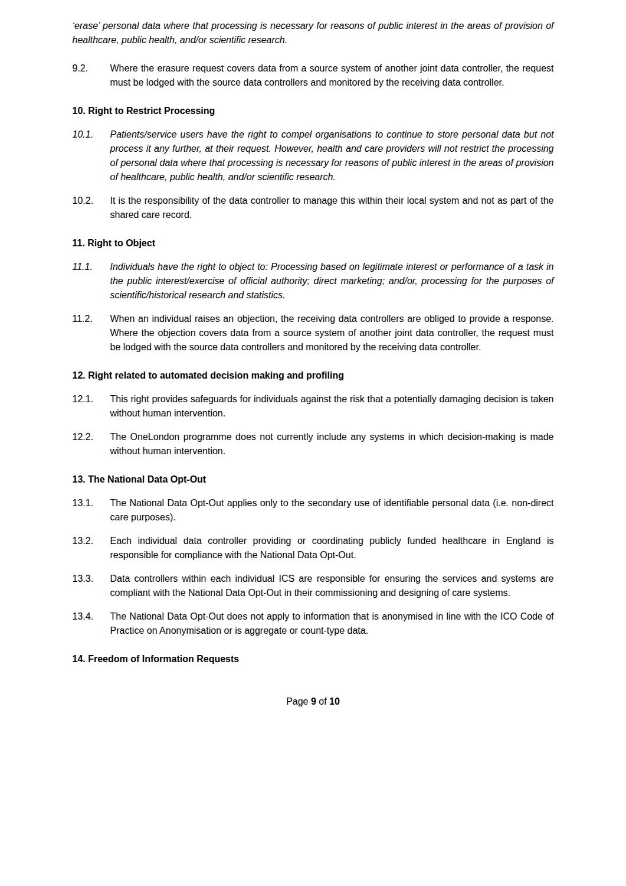‘erase’ personal data where that processing is necessary for reasons of public interest in the areas of provision of healthcare, public health, and/or scientific research.
9.2.
Where the erasure request covers data from a source system of another joint data controller, the request must be lodged with the source data controllers and monitored by the receiving data controller.
10. Right to Restrict Processing
10.1.
Patients/service users have the right to compel organisations to continue to store personal data but not process it any further, at their request. However, health and care providers will not restrict the processing of personal data where that processing is necessary for reasons of public interest in the areas of provision of healthcare, public health, and/or scientific research.
10.2.
It is the responsibility of the data controller to manage this within their local system and not as part of the shared care record.
11. Right to Object
11.1.
Individuals have the right to object to: Processing based on legitimate interest or performance of a task in the public interest/exercise of official authority; direct marketing; and/or, processing for the purposes of scientific/historical research and statistics.
11.2.
When an individual raises an objection, the receiving data controllers are obliged to provide a response. Where the objection covers data from a source system of another joint data controller, the request must be lodged with the source data controllers and monitored by the receiving data controller.
12. Right related to automated decision making and profiling
12.1.
This right provides safeguards for individuals against the risk that a potentially damaging decision is taken without human intervention.
12.2.
The OneLondon programme does not currently include any systems in which decision-making is made without human intervention.
13. The National Data Opt-Out
13.1.
The National Data Opt-Out applies only to the secondary use of identifiable personal data (i.e. non-direct care purposes).
13.2.
Each individual data controller providing or coordinating publicly funded healthcare in England is responsible for compliance with the National Data Opt-Out.
13.3.
Data controllers within each individual ICS are responsible for ensuring the services and systems are compliant with the National Data Opt-Out in their commissioning and designing of care systems.
13.4.
The National Data Opt-Out does not apply to information that is anonymised in line with the ICO Code of Practice on Anonymisation or is aggregate or count-type data.
14. Freedom of Information Requests
Page 9 of 10